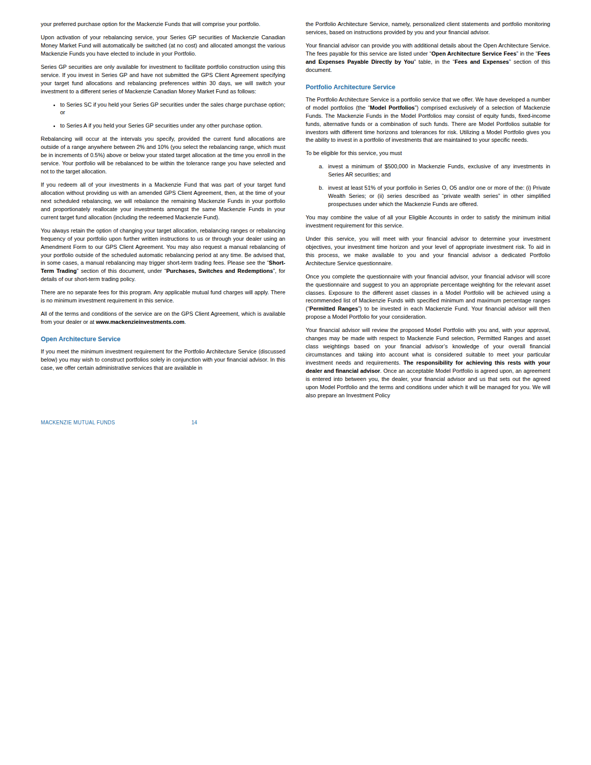your preferred purchase option for the Mackenzie Funds that will comprise your portfolio.
Upon activation of your rebalancing service, your Series GP securities of Mackenzie Canadian Money Market Fund will automatically be switched (at no cost) and allocated amongst the various Mackenzie Funds you have elected to include in your Portfolio.
Series GP securities are only available for investment to facilitate portfolio construction using this service. If you invest in Series GP and have not submitted the GPS Client Agreement specifying your target fund allocations and rebalancing preferences within 30 days, we will switch your investment to a different series of Mackenzie Canadian Money Market Fund as follows:
to Series SC if you held your Series GP securities under the sales charge purchase option; or
to Series A if you held your Series GP securities under any other purchase option.
Rebalancing will occur at the intervals you specify, provided the current fund allocations are outside of a range anywhere between 2% and 10% (you select the rebalancing range, which must be in increments of 0.5%) above or below your stated target allocation at the time you enroll in the service. Your portfolio will be rebalanced to be within the tolerance range you have selected and not to the target allocation.
If you redeem all of your investments in a Mackenzie Fund that was part of your target fund allocation without providing us with an amended GPS Client Agreement, then, at the time of your next scheduled rebalancing, we will rebalance the remaining Mackenzie Funds in your portfolio and proportionately reallocate your investments amongst the same Mackenzie Funds in your current target fund allocation (including the redeemed Mackenzie Fund).
You always retain the option of changing your target allocation, rebalancing ranges or rebalancing frequency of your portfolio upon further written instructions to us or through your dealer using an Amendment Form to our GPS Client Agreement. You may also request a manual rebalancing of your portfolio outside of the scheduled automatic rebalancing period at any time. Be advised that, in some cases, a manual rebalancing may trigger short-term trading fees. Please see the “Short-Term Trading” section of this document, under “Purchases, Switches and Redemptions”, for details of our short-term trading policy.
There are no separate fees for this program. Any applicable mutual fund charges will apply. There is no minimum investment requirement in this service.
All of the terms and conditions of the service are on the GPS Client Agreement, which is available from your dealer or at www.mackenzieinvestments.com.
Open Architecture Service
If you meet the minimum investment requirement for the Portfolio Architecture Service (discussed below) you may wish to construct portfolios solely in conjunction with your financial advisor. In this case, we offer certain administrative services that are available in
the Portfolio Architecture Service, namely, personalized client statements and portfolio monitoring services, based on instructions provided by you and your financial advisor.
Your financial advisor can provide you with additional details about the Open Architecture Service. The fees payable for this service are listed under “Open Architecture Service Fees” in the “Fees and Expenses Payable Directly by You” table, in the “Fees and Expenses” section of this document.
Portfolio Architecture Service
The Portfolio Architecture Service is a portfolio service that we offer. We have developed a number of model portfolios (the “Model Portfolios”) comprised exclusively of a selection of Mackenzie Funds. The Mackenzie Funds in the Model Portfolios may consist of equity funds, fixed-income funds, alternative funds or a combination of such funds. There are Model Portfolios suitable for investors with different time horizons and tolerances for risk. Utilizing a Model Portfolio gives you the ability to invest in a portfolio of investments that are maintained to your specific needs.
To be eligible for this service, you must
invest a minimum of $500,000 in Mackenzie Funds, exclusive of any investments in Series AR securities; and
invest at least 51% of your portfolio in Series O, O5 and/or one or more of the: (i) Private Wealth Series; or (ii) series described as “private wealth series” in other simplified prospectuses under which the Mackenzie Funds are offered.
You may combine the value of all your Eligible Accounts in order to satisfy the minimum initial investment requirement for this service.
Under this service, you will meet with your financial advisor to determine your investment objectives, your investment time horizon and your level of appropriate investment risk. To aid in this process, we make available to you and your financial advisor a dedicated Portfolio Architecture Service questionnaire.
Once you complete the questionnaire with your financial advisor, your financial advisor will score the questionnaire and suggest to you an appropriate percentage weighting for the relevant asset classes. Exposure to the different asset classes in a Model Portfolio will be achieved using a recommended list of Mackenzie Funds with specified minimum and maximum percentage ranges (“Permitted Ranges”) to be invested in each Mackenzie Fund. Your financial advisor will then propose a Model Portfolio for your consideration.
Your financial advisor will review the proposed Model Portfolio with you and, with your approval, changes may be made with respect to Mackenzie Fund selection, Permitted Ranges and asset class weightings based on your financial advisor’s knowledge of your overall financial circumstances and taking into account what is considered suitable to meet your particular investment needs and requirements. The responsibility for achieving this rests with your dealer and financial advisor. Once an acceptable Model Portfolio is agreed upon, an agreement is entered into between you, the dealer, your financial advisor and us that sets out the agreed upon Model Portfolio and the terms and conditions under which it will be managed for you. We will also prepare an Investment Policy
MACKENZIE MUTUAL FUNDS 14